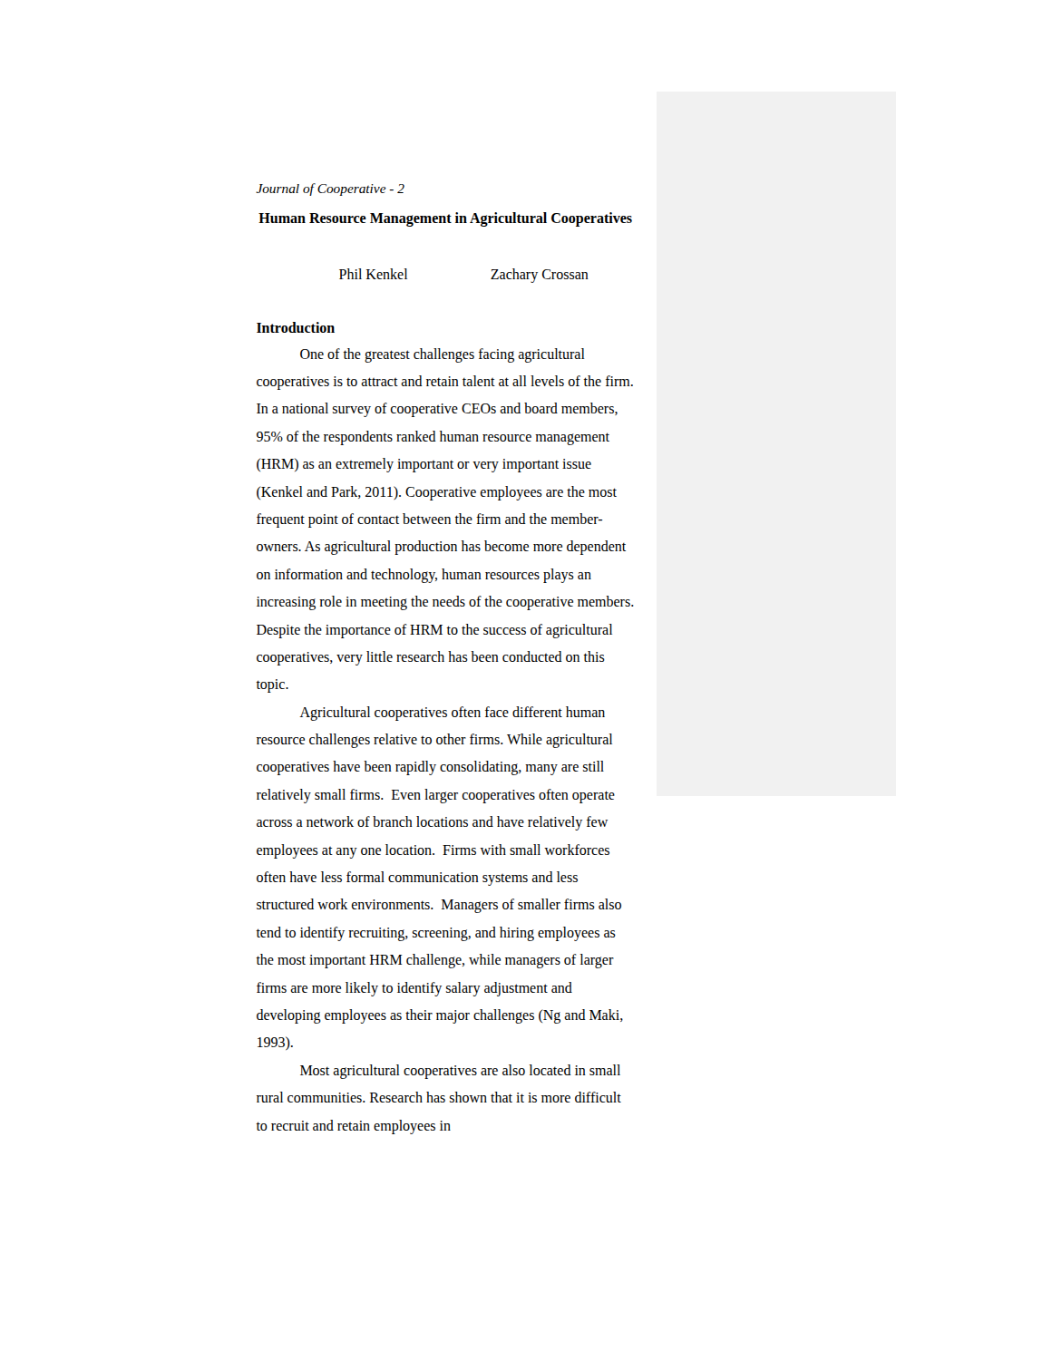Journal of Cooperative - 2
Human Resource Management in Agricultural Cooperatives
Phil Kenkel Zachary Crossan
Introduction
One of the greatest challenges facing agricultural cooperatives is to attract and retain talent at all levels of the firm. In a national survey of cooperative CEOs and board members, 95% of the respondents ranked human resource management (HRM) as an extremely important or very important issue (Kenkel and Park, 2011). Cooperative employees are the most frequent point of contact between the firm and the member-owners. As agricultural production has become more dependent on information and technology, human resources plays an increasing role in meeting the needs of the cooperative members. Despite the importance of HRM to the success of agricultural cooperatives, very little research has been conducted on this topic.
Agricultural cooperatives often face different human resource challenges relative to other firms. While agricultural cooperatives have been rapidly consolidating, many are still relatively small firms. Even larger cooperatives often operate across a network of branch locations and have relatively few employees at any one location. Firms with small workforces often have less formal communication systems and less structured work environments. Managers of smaller firms also tend to identify recruiting, screening, and hiring employees as the most important HRM challenge, while managers of larger firms are more likely to identify salary adjustment and developing employees as their major challenges (Ng and Maki, 1993).
Most agricultural cooperatives are also located in small rural communities. Research has shown that it is more difficult to recruit and retain employees in